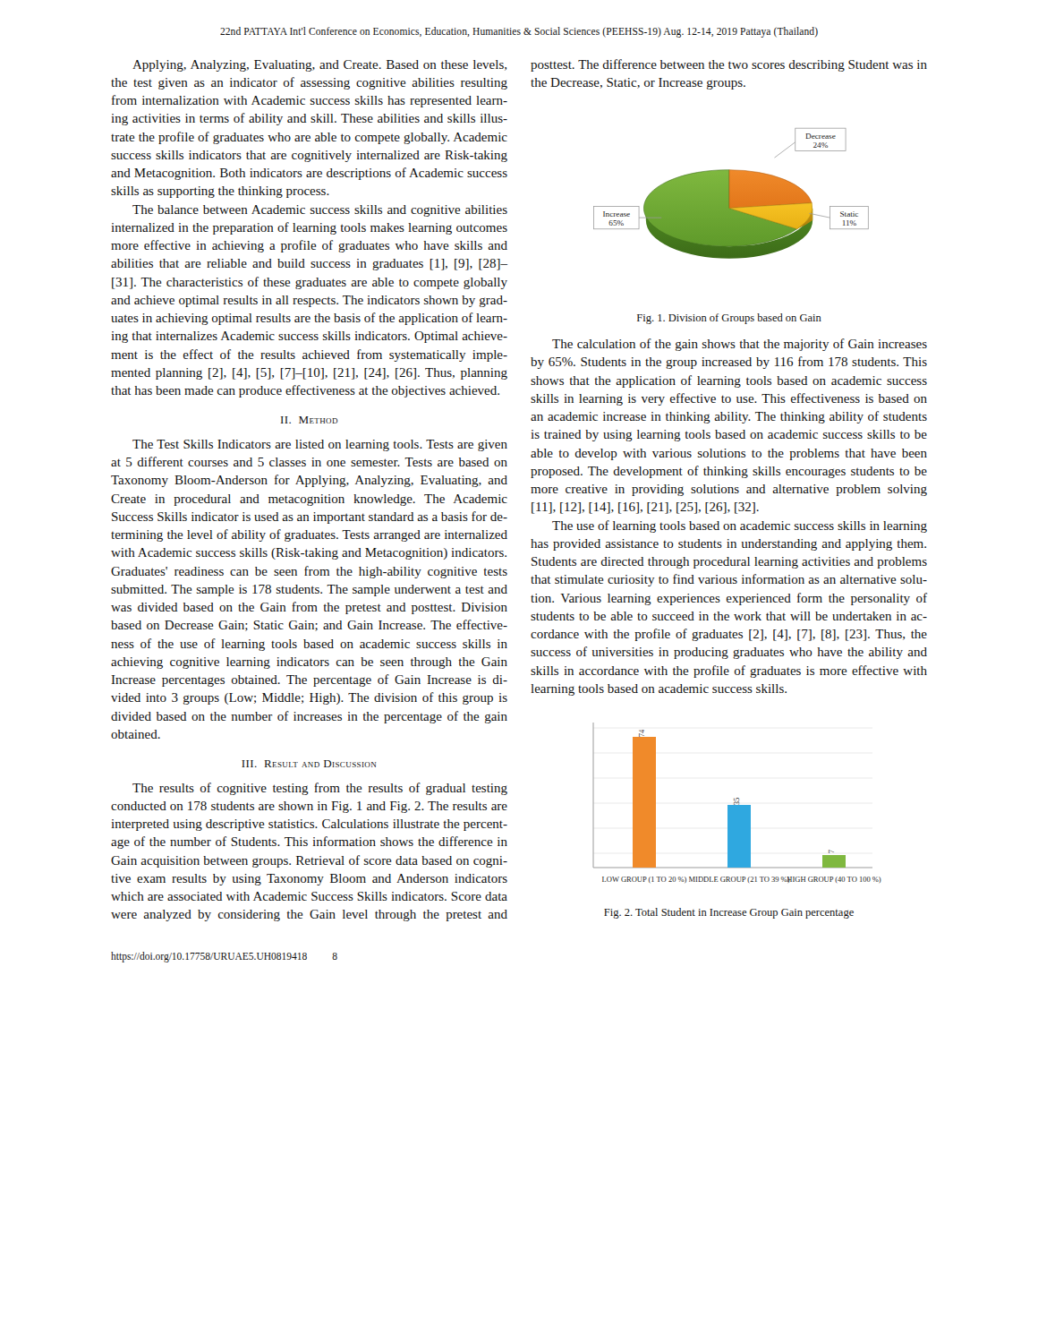22nd PATTAYA Int'l Conference on Economics, Education, Humanities & Social Sciences (PEEHSS-19) Aug. 12-14, 2019 Pattaya (Thailand)
Applying, Analyzing, Evaluating, and Create. Based on these levels, the test given as an indicator of assessing cognitive abilities resulting from internalization with Academic success skills has represented learning activities in terms of ability and skill. These abilities and skills illustrate the profile of graduates who are able to compete globally. Academic success skills indicators that are cognitively internalized are Risk-taking and Metacognition. Both indicators are descriptions of Academic success skills as supporting the thinking process.
The balance between Academic success skills and cognitive abilities internalized in the preparation of learning tools makes learning outcomes more effective in achieving a profile of graduates who have skills and abilities that are reliable and build success in graduates [1], [9], [28]–[31]. The characteristics of these graduates are able to compete globally and achieve optimal results in all respects. The indicators shown by graduates in achieving optimal results are the basis of the application of learning that internalizes Academic success skills indicators. Optimal achievement is the effect of the results achieved from systematically implemented planning [2], [4], [5], [7]–[10], [21], [24], [26]. Thus, planning that has been made can produce effectiveness at the objectives achieved.
II. Method
The Test Skills Indicators are listed on learning tools. Tests are given at 5 different courses and 5 classes in one semester. Tests are based on Taxonomy Bloom-Anderson for Applying, Analyzing, Evaluating, and Create in procedural and metacognition knowledge. The Academic Success Skills indicator is used as an important standard as a basis for determining the level of ability of graduates. Tests arranged are internalized with Academic success skills (Risk-taking and Metacognition) indicators. Graduates' readiness can be seen from the high-ability cognitive tests submitted. The sample is 178 students. The sample underwent a test and was divided based on the Gain from the pretest and posttest. Division based on Decrease Gain; Static Gain; and Gain Increase. The effectiveness of the use of learning tools based on academic success skills in achieving cognitive learning indicators can be seen through the Gain Increase percentages obtained. The percentage of Gain Increase is divided into 3 groups (Low; Middle; High). The division of this group is divided based on the number of increases in the percentage of the gain obtained.
III. Result and Discussion
The results of cognitive testing from the results of gradual testing conducted on 178 students are shown in Fig. 1 and Fig. 2. The results are interpreted using descriptive statistics. Calculations illustrate the percentage of the number of Students. This information shows the difference in Gain acquisition between groups. Retrieval of score data based on cognitive exam results by using Taxonomy Bloom and Anderson indicators which are associated with Academic Success Skills indicators. Score data were analyzed by considering the Gain level through the pretest and posttest. The difference between the two scores describing Student was in the Decrease, Static, or Increase groups.
Decrease 24% Static 11% Increase 65%
Fig. 1. Division of Groups based on Gain
The calculation of the gain shows that the majority of Gain increases by 65%. Students in the group increased by 116 from 178 students. This shows that the application of learning tools based on academic success skills in learning is very effective to use. This effectiveness is based on an academic increase in thinking ability. The thinking ability of students is trained by using learning tools based on academic success skills to be able to develop with various solutions to the problems that have been proposed. The development of thinking skills encourages students to be more creative in providing solutions and alternative problem solving [11], [12], [14], [16], [21], [25], [26], [32].
The use of learning tools based on academic success skills in learning has provided assistance to students in understanding and applying them. Students are directed through procedural learning activities and problems that stimulate curiosity to find various information as an alternative solution. Various learning experiences experienced form the personality of students to be able to succeed in the work that will be undertaken in accordance with the profile of graduates [2], [4], [7], [8], [23]. Thus, the success of universities in producing graduates who have the ability and skills in accordance with the profile of graduates is more effective with learning tools based on academic success skills.
74 35 7 LOW GROUP (1 TO 20 %) MIDDLE GROUP (21 TO 39 %) HIGH GROUP (40 TO 100 %)
Fig. 2. Total Student in Increase Group Gain percentage
https://doi.org/10.17758/URUAE5.UH0819418
8